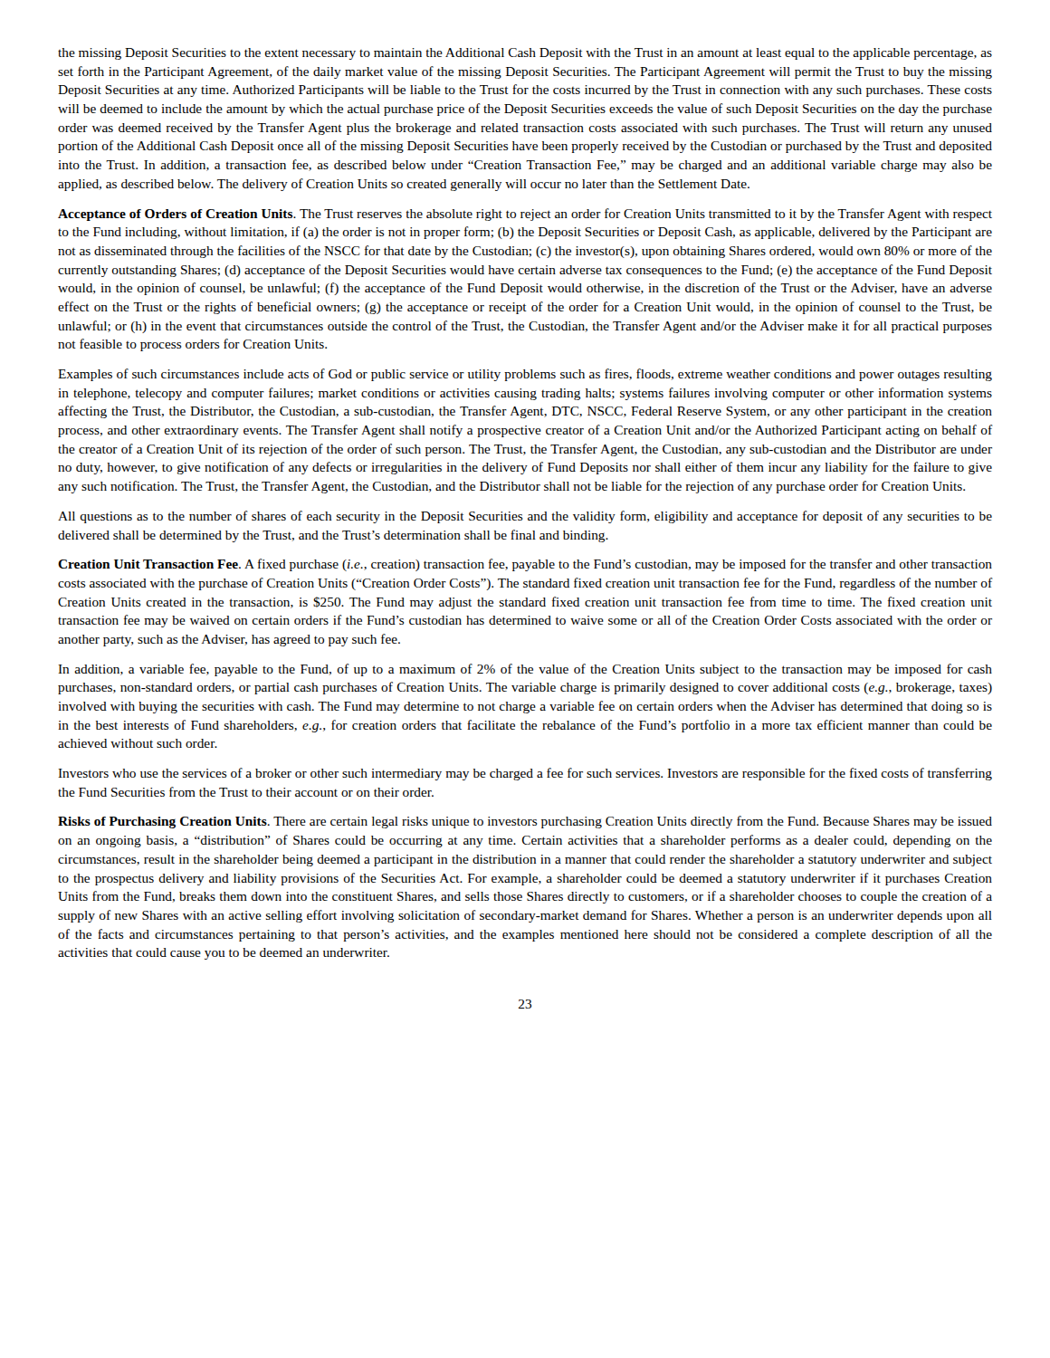the missing Deposit Securities to the extent necessary to maintain the Additional Cash Deposit with the Trust in an amount at least equal to the applicable percentage, as set forth in the Participant Agreement, of the daily market value of the missing Deposit Securities. The Participant Agreement will permit the Trust to buy the missing Deposit Securities at any time. Authorized Participants will be liable to the Trust for the costs incurred by the Trust in connection with any such purchases. These costs will be deemed to include the amount by which the actual purchase price of the Deposit Securities exceeds the value of such Deposit Securities on the day the purchase order was deemed received by the Transfer Agent plus the brokerage and related transaction costs associated with such purchases. The Trust will return any unused portion of the Additional Cash Deposit once all of the missing Deposit Securities have been properly received by the Custodian or purchased by the Trust and deposited into the Trust. In addition, a transaction fee, as described below under “Creation Transaction Fee,” may be charged and an additional variable charge may also be applied, as described below. The delivery of Creation Units so created generally will occur no later than the Settlement Date.
Acceptance of Orders of Creation Units. The Trust reserves the absolute right to reject an order for Creation Units transmitted to it by the Transfer Agent with respect to the Fund including, without limitation, if (a) the order is not in proper form; (b) the Deposit Securities or Deposit Cash, as applicable, delivered by the Participant are not as disseminated through the facilities of the NSCC for that date by the Custodian; (c) the investor(s), upon obtaining Shares ordered, would own 80% or more of the currently outstanding Shares; (d) acceptance of the Deposit Securities would have certain adverse tax consequences to the Fund; (e) the acceptance of the Fund Deposit would, in the opinion of counsel, be unlawful; (f) the acceptance of the Fund Deposit would otherwise, in the discretion of the Trust or the Adviser, have an adverse effect on the Trust or the rights of beneficial owners; (g) the acceptance or receipt of the order for a Creation Unit would, in the opinion of counsel to the Trust, be unlawful; or (h) in the event that circumstances outside the control of the Trust, the Custodian, the Transfer Agent and/or the Adviser make it for all practical purposes not feasible to process orders for Creation Units.
Examples of such circumstances include acts of God or public service or utility problems such as fires, floods, extreme weather conditions and power outages resulting in telephone, telecopy and computer failures; market conditions or activities causing trading halts; systems failures involving computer or other information systems affecting the Trust, the Distributor, the Custodian, a sub-custodian, the Transfer Agent, DTC, NSCC, Federal Reserve System, or any other participant in the creation process, and other extraordinary events. The Transfer Agent shall notify a prospective creator of a Creation Unit and/or the Authorized Participant acting on behalf of the creator of a Creation Unit of its rejection of the order of such person. The Trust, the Transfer Agent, the Custodian, any sub-custodian and the Distributor are under no duty, however, to give notification of any defects or irregularities in the delivery of Fund Deposits nor shall either of them incur any liability for the failure to give any such notification. The Trust, the Transfer Agent, the Custodian, and the Distributor shall not be liable for the rejection of any purchase order for Creation Units.
All questions as to the number of shares of each security in the Deposit Securities and the validity form, eligibility and acceptance for deposit of any securities to be delivered shall be determined by the Trust, and the Trust’s determination shall be final and binding.
Creation Unit Transaction Fee. A fixed purchase (i.e., creation) transaction fee, payable to the Fund’s custodian, may be imposed for the transfer and other transaction costs associated with the purchase of Creation Units (“Creation Order Costs”). The standard fixed creation unit transaction fee for the Fund, regardless of the number of Creation Units created in the transaction, is $250. The Fund may adjust the standard fixed creation unit transaction fee from time to time. The fixed creation unit transaction fee may be waived on certain orders if the Fund’s custodian has determined to waive some or all of the Creation Order Costs associated with the order or another party, such as the Adviser, has agreed to pay such fee.
In addition, a variable fee, payable to the Fund, of up to a maximum of 2% of the value of the Creation Units subject to the transaction may be imposed for cash purchases, non-standard orders, or partial cash purchases of Creation Units. The variable charge is primarily designed to cover additional costs (e.g., brokerage, taxes) involved with buying the securities with cash. The Fund may determine to not charge a variable fee on certain orders when the Adviser has determined that doing so is in the best interests of Fund shareholders, e.g., for creation orders that facilitate the rebalance of the Fund’s portfolio in a more tax efficient manner than could be achieved without such order.
Investors who use the services of a broker or other such intermediary may be charged a fee for such services. Investors are responsible for the fixed costs of transferring the Fund Securities from the Trust to their account or on their order.
Risks of Purchasing Creation Units. There are certain legal risks unique to investors purchasing Creation Units directly from the Fund. Because Shares may be issued on an ongoing basis, a “distribution” of Shares could be occurring at any time. Certain activities that a shareholder performs as a dealer could, depending on the circumstances, result in the shareholder being deemed a participant in the distribution in a manner that could render the shareholder a statutory underwriter and subject to the prospectus delivery and liability provisions of the Securities Act. For example, a shareholder could be deemed a statutory underwriter if it purchases Creation Units from the Fund, breaks them down into the constituent Shares, and sells those Shares directly to customers, or if a shareholder chooses to couple the creation of a supply of new Shares with an active selling effort involving solicitation of secondary-market demand for Shares. Whether a person is an underwriter depends upon all of the facts and circumstances pertaining to that person’s activities, and the examples mentioned here should not be considered a complete description of all the activities that could cause you to be deemed an underwriter.
23